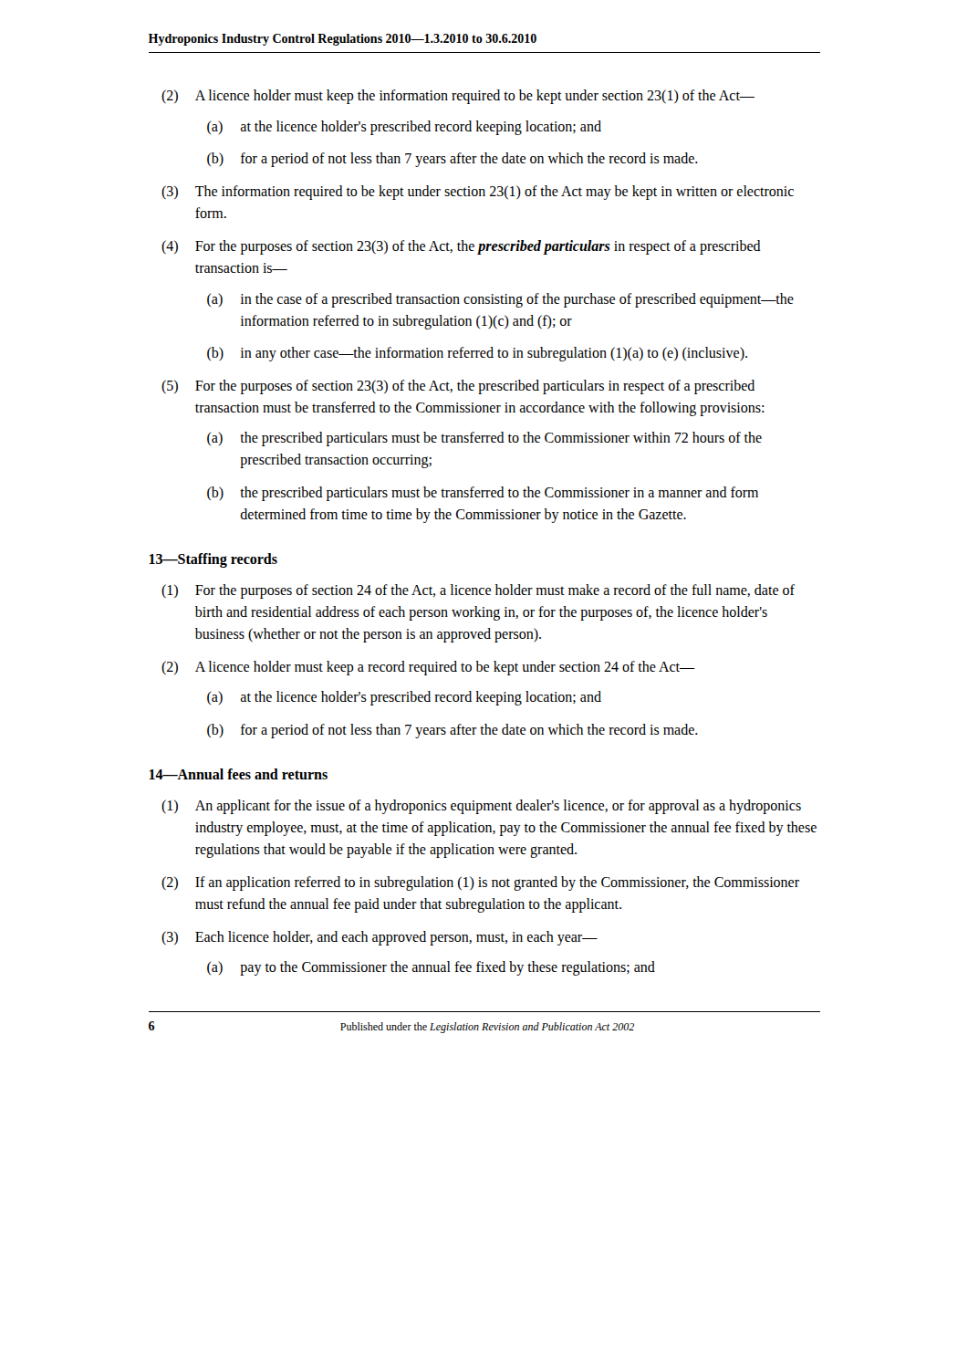Hydroponics Industry Control Regulations 2010—1.3.2010 to 30.6.2010
(2) A licence holder must keep the information required to be kept under section 23(1) of the Act—
(a) at the licence holder's prescribed record keeping location; and
(b) for a period of not less than 7 years after the date on which the record is made.
(3) The information required to be kept under section 23(1) of the Act may be kept in written or electronic form.
(4) For the purposes of section 23(3) of the Act, the prescribed particulars in respect of a prescribed transaction is—
(a) in the case of a prescribed transaction consisting of the purchase of prescribed equipment—the information referred to in subregulation (1)(c) and (f); or
(b) in any other case—the information referred to in subregulation (1)(a) to (e) (inclusive).
(5) For the purposes of section 23(3) of the Act, the prescribed particulars in respect of a prescribed transaction must be transferred to the Commissioner in accordance with the following provisions:
(a) the prescribed particulars must be transferred to the Commissioner within 72 hours of the prescribed transaction occurring;
(b) the prescribed particulars must be transferred to the Commissioner in a manner and form determined from time to time by the Commissioner by notice in the Gazette.
13—Staffing records
(1) For the purposes of section 24 of the Act, a licence holder must make a record of the full name, date of birth and residential address of each person working in, or for the purposes of, the licence holder's business (whether or not the person is an approved person).
(2) A licence holder must keep a record required to be kept under section 24 of the Act—
(a) at the licence holder's prescribed record keeping location; and
(b) for a period of not less than 7 years after the date on which the record is made.
14—Annual fees and returns
(1) An applicant for the issue of a hydroponics equipment dealer's licence, or for approval as a hydroponics industry employee, must, at the time of application, pay to the Commissioner the annual fee fixed by these regulations that would be payable if the application were granted.
(2) If an application referred to in subregulation (1) is not granted by the Commissioner, the Commissioner must refund the annual fee paid under that subregulation to the applicant.
(3) Each licence holder, and each approved person, must, in each year—
(a) pay to the Commissioner the annual fee fixed by these regulations; and
6 Published under the Legislation Revision and Publication Act 2002